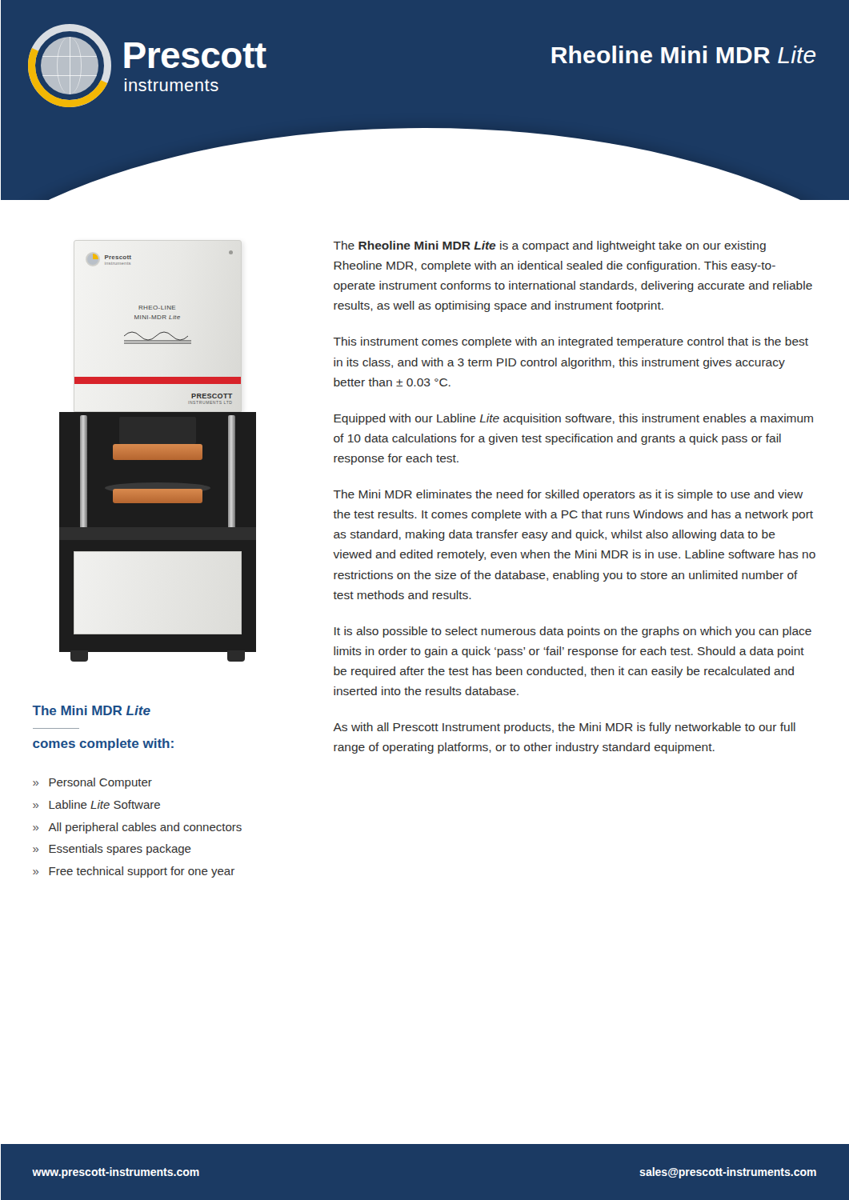Prescott
instruments
Rheoline Mini MDR Lite
Prescottinstruments
RHEO-LINE
MINI-MDR Lite
PRESCOTTINSTRUMENTS LTD
The Mini MDR Lite comes complete with:
Personal Computer
Labline Lite Software
All peripheral cables and connectors
Essentials spares package
Free technical support for one year
The Rheoline Mini MDR Lite is a compact and lightweight take on our existing Rheoline MDR, complete with an identical sealed die configuration. This easy-to-operate instrument conforms to international standards, delivering accurate and reliable results, as well as optimising space and instrument footprint.
This instrument comes complete with an integrated temperature control that is the best in its class, and with a 3 term PID control algorithm, this instrument gives accuracy better than ± 0.03 °C.
Equipped with our Labline Lite acquisition software, this instrument enables a maximum of 10 data calculations for a given test specification and grants a quick pass or fail response for each test.
The Mini MDR eliminates the need for skilled operators as it is simple to use and view the test results. It comes complete with a PC that runs Windows and has a network port as standard, making data transfer easy and quick, whilst also allowing data to be viewed and edited remotely, even when the Mini MDR is in use. Labline software has no restrictions on the size of the database, enabling you to store an unlimited number of test methods and results.
It is also possible to select numerous data points on the graphs on which you can place limits in order to gain a quick ‘pass’ or ‘fail’ response for each test. Should a data point be required after the test has been conducted, then it can easily be recalculated and inserted into the results database.
As with all Prescott Instrument products, the Mini MDR is fully networkable to our full range of operating platforms, or to other industry standard equipment.
www.prescott-instruments.com sales@prescott-instruments.com